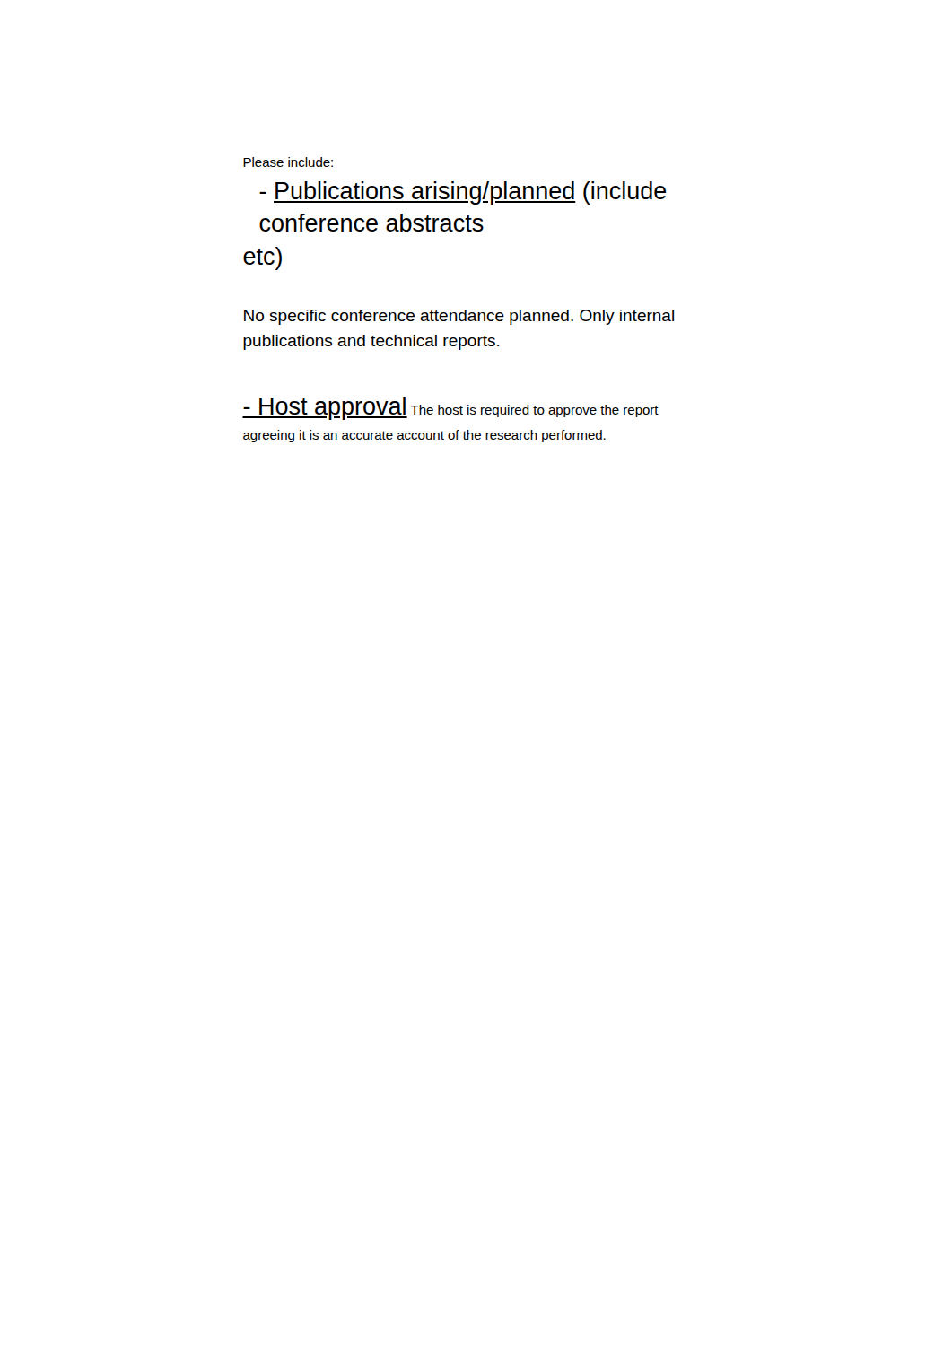Please include:
- Publications arising/planned (include conference abstracts
etc)
No specific conference attendance planned. Only internal publications and technical reports.
- Host approval The host is required to approve the report agreeing it is an accurate account of the research performed.